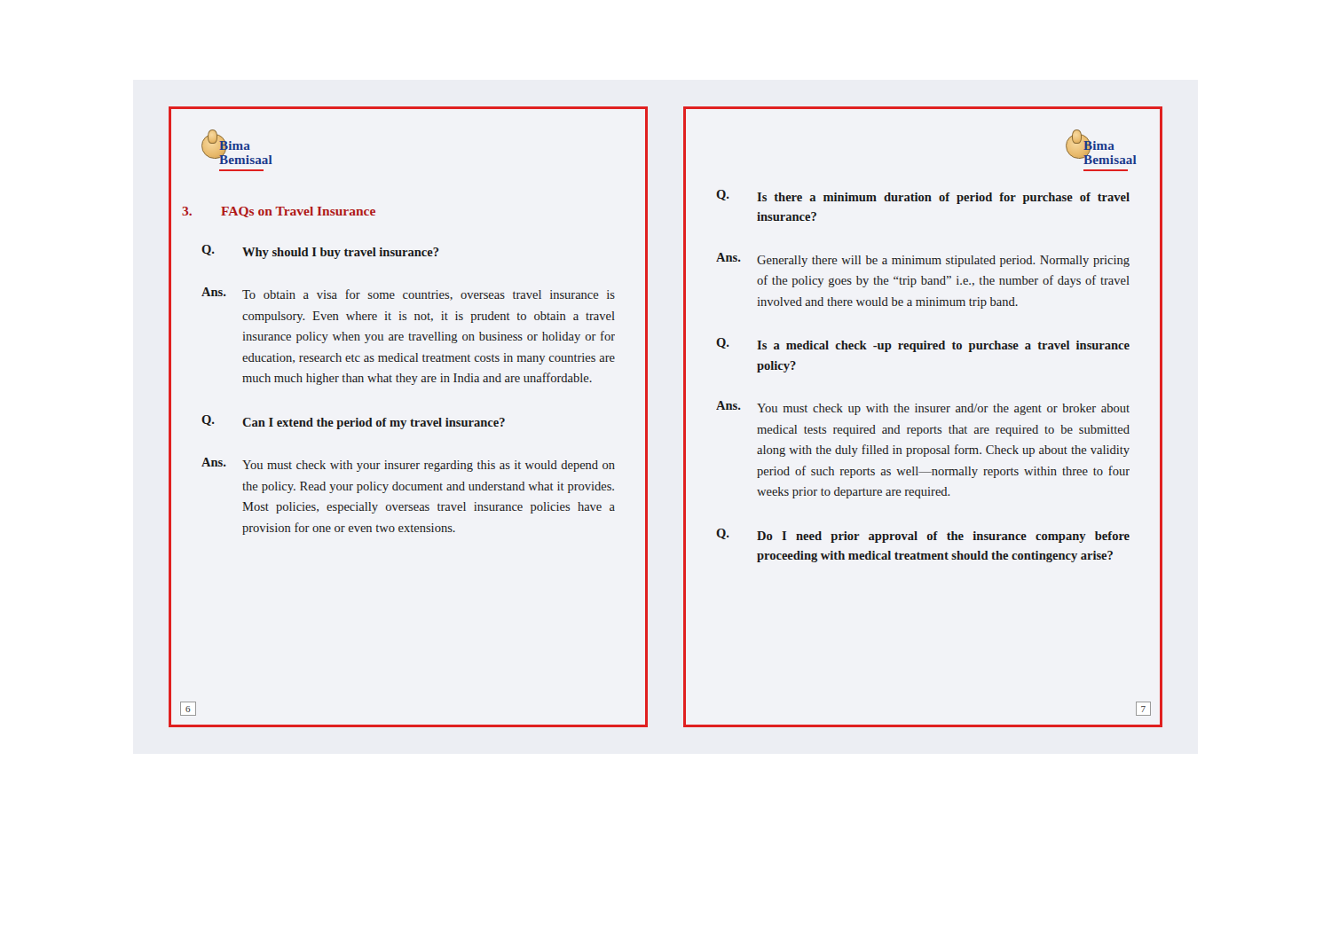Bima
Bemisaal
3. FAQs on Travel Insurance
Q.
Why should I buy travel insurance?
Ans.
To obtain a visa for some countries, overseas travel insurance is compulsory. Even where it is not, it is prudent to obtain a travel insurance policy when you are travelling on business or holiday or for education, research etc as medical treatment costs in many countries are much much higher than what they are in India and are unaffordable.
Q.
Can I extend the period of my travel insurance?
Ans.
You must check with your insurer regarding this as it would depend on the policy. Read your policy document and understand what it provides. Most policies, especially overseas travel insurance policies have a provision for one or even two extensions.
6
Bima
Bemisaal
Q.
Is there a minimum duration of period for purchase of travel insurance?
Ans.
Generally there will be a minimum stipulated period. Normally pricing of the policy goes by the “trip band” i.e., the number of days of travel involved and there would be a minimum trip band.
Q.
Is a medical check -up required to purchase a travel insurance policy?
Ans.
You must check up with the insurer and/or the agent or broker about medical tests required and reports that are required to be submitted along with the duly filled in proposal form. Check up about the validity period of such reports as well—normally reports within three to four weeks prior to departure are required.
Q.
Do I need prior approval of the insurance company before proceeding with medical treatment should the contingency arise?
7